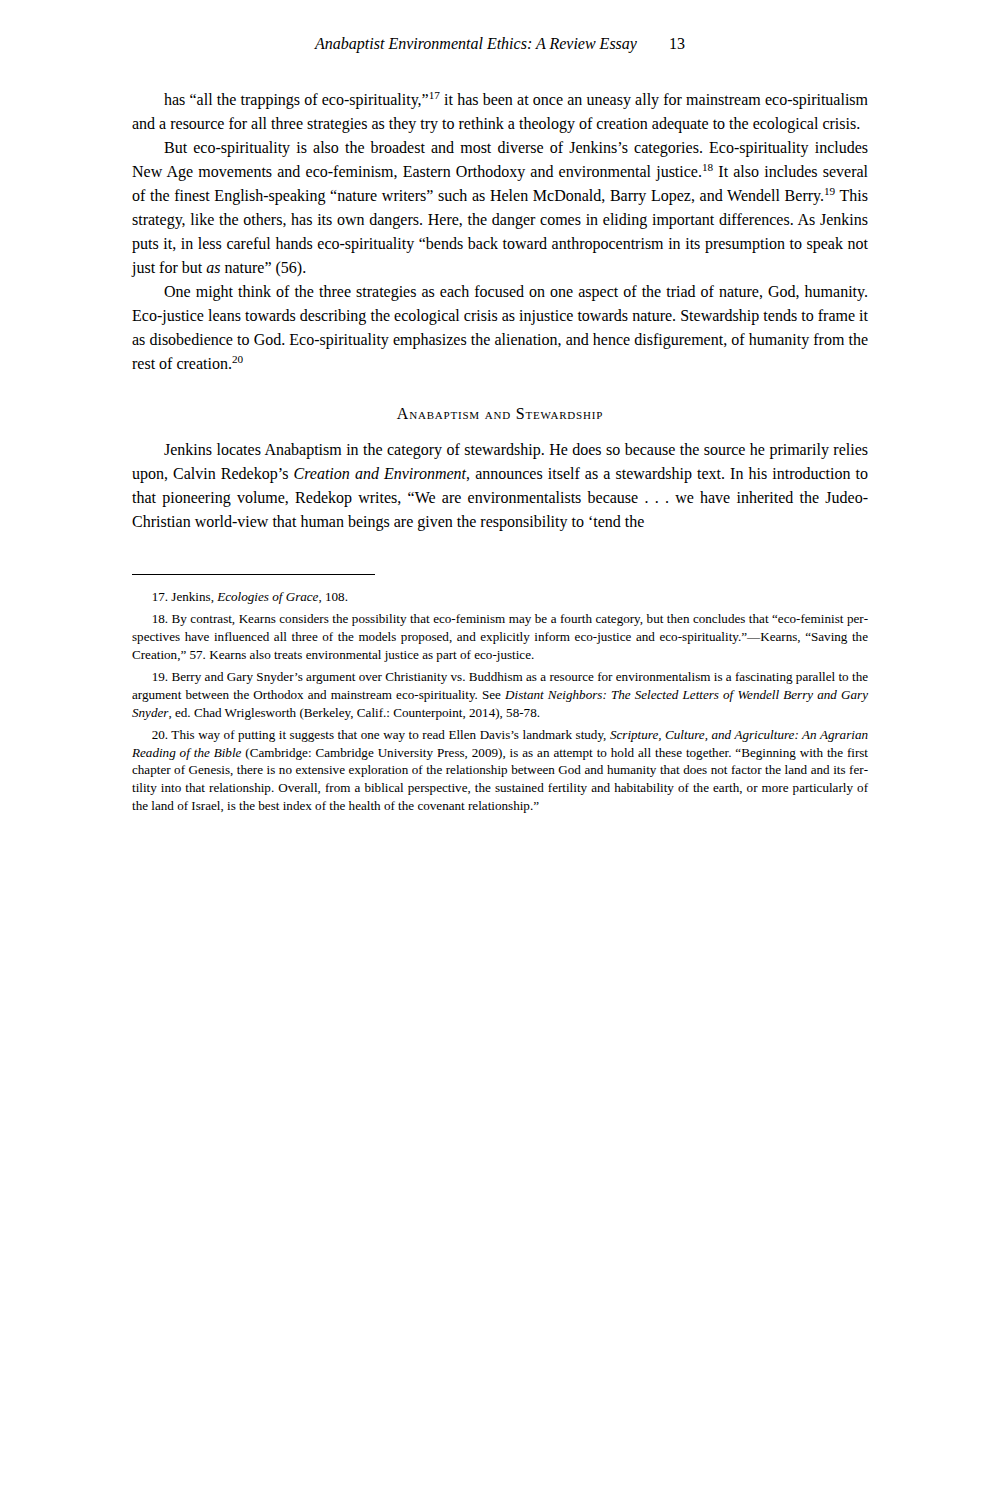Anabaptist Environmental Ethics: A Review Essay 13
has “all the trappings of eco-spirituality,”17 it has been at once an uneasy ally for mainstream eco-spiritualism and a resource for all three strategies as they try to rethink a theology of creation adequate to the ecological crisis.
But eco-spirituality is also the broadest and most diverse of Jenkins’s categories. Eco-spirituality includes New Age movements and eco-feminism, Eastern Orthodoxy and environmental justice.18 It also includes several of the finest English-speaking “nature writers” such as Helen McDonald, Barry Lopez, and Wendell Berry.19 This strategy, like the others, has its own dangers. Here, the danger comes in eliding important differences. As Jenkins puts it, in less careful hands eco-spirituality “bends back toward anthropocentrism in its presumption to speak not just for but as nature” (56).
One might think of the three strategies as each focused on one aspect of the triad of nature, God, humanity. Eco-justice leans towards describing the ecological crisis as injustice towards nature. Stewardship tends to frame it as disobedience to God. Eco-spirituality emphasizes the alienation, and hence disfigurement, of humanity from the rest of creation.20
Anabaptism and Stewardship
Jenkins locates Anabaptism in the category of stewardship. He does so because the source he primarily relies upon, Calvin Redekop’s Creation and Environment, announces itself as a stewardship text. In his introduction to that pioneering volume, Redekop writes, “We are environmentalists because . . . we have inherited the Judeo-Christian world-view that human beings are given the responsibility to ‘tend the
17. Jenkins, Ecologies of Grace, 108.
18. By contrast, Kearns considers the possibility that eco-feminism may be a fourth category, but then concludes that “eco-feminist perspectives have influenced all three of the models proposed, and explicitly inform eco-justice and eco-spirituality.”—Kearns, “Saving the Creation,” 57. Kearns also treats environmental justice as part of eco-justice.
19. Berry and Gary Snyder’s argument over Christianity vs. Buddhism as a resource for environmentalism is a fascinating parallel to the argument between the Orthodox and mainstream eco-spirituality. See Distant Neighbors: The Selected Letters of Wendell Berry and Gary Snyder, ed. Chad Wriglesworth (Berkeley, Calif.: Counterpoint, 2014), 58-78.
20. This way of putting it suggests that one way to read Ellen Davis’s landmark study, Scripture, Culture, and Agriculture: An Agrarian Reading of the Bible (Cambridge: Cambridge University Press, 2009), is as an attempt to hold all these together. “Beginning with the first chapter of Genesis, there is no extensive exploration of the relationship between God and humanity that does not factor the land and its fertility into that relationship. Overall, from a biblical perspective, the sustained fertility and habitability of the earth, or more particularly of the land of Israel, is the best index of the health of the covenant relationship.”